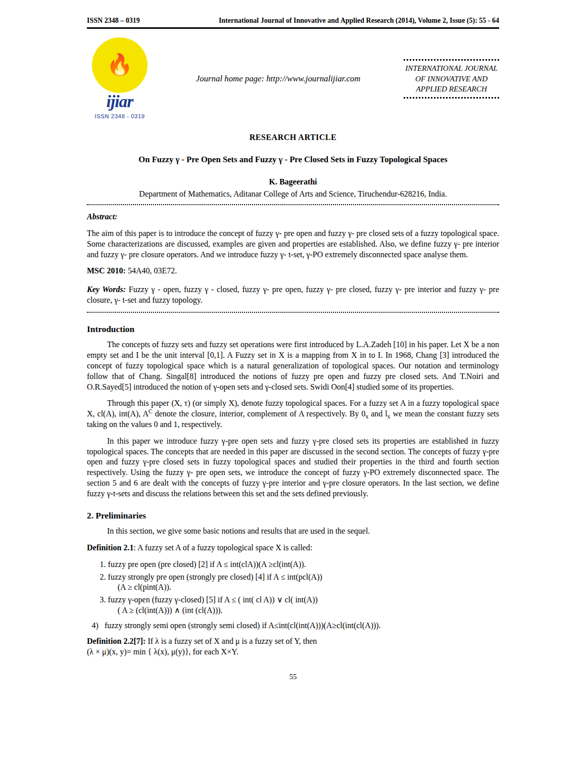ISSN 2348 – 0319 International Journal of Innovative and Applied Research (2014), Volume 2, Issue (5): 55 - 64
🔥
ijiar
ISSN 2348 - 0319
Journal home page: http://www.journalijiar.com
INTERNATIONAL JOURNAL
OF INNOVATIVE AND
APPLIED RESEARCH
RESEARCH ARTICLE
On Fuzzy γ - Pre Open Sets and Fuzzy γ - Pre Closed Sets in Fuzzy Topological Spaces
K. Bageerathi
Department of Mathematics, Aditanar College of Arts and Science, Tiruchendur-628216, India.
Abstract:
The aim of this paper is to introduce the concept of fuzzy γ- pre open and fuzzy γ- pre closed sets of a fuzzy topological space. Some characterizations are discussed, examples are given and properties are established. Also, we define fuzzy γ- pre interior and fuzzy γ- pre closure operators. And we introduce fuzzy γ- t-set, γ-PO extremely disconnected space analyse them.
MSC 2010: 54A40, 03E72.
Key Words: Fuzzy γ - open, fuzzy γ - closed, fuzzy γ- pre open, fuzzy γ- pre closed, fuzzy γ- pre interior and fuzzy γ- pre closure, γ- t-set and fuzzy topology.
Introduction
The concepts of fuzzy sets and fuzzy set operations were first introduced by L.A.Zadeh [10] in his paper. Let X be a non empty set and I be the unit interval [0,1]. A Fuzzy set in X is a mapping from X in to I. In 1968, Chang [3] introduced the concept of fuzzy topological space which is a natural generalization of topological spaces. Our notation and terminology follow that of Chang. Singal[8] introduced the notions of fuzzy pre open and fuzzy pre closed sets. And T.Noiri and O.R.Sayed[5] introduced the notion of γ-open sets and γ-closed sets. Swidi Oon[4] studied some of its properties.
Through this paper (X, τ) (or simply X), denote fuzzy topological spaces. For a fuzzy set A in a fuzzy topological space X, cl(A), int(A), AC denote the closure, interior, complement of A respectively. By 0x and lx we mean the constant fuzzy sets taking on the values 0 and 1, respectively.
In this paper we introduce fuzzy γ-pre open sets and fuzzy γ-pre closed sets its properties are established in fuzzy topological spaces. The concepts that are needed in this paper are discussed in the second section. The concepts of fuzzy γ-pre open and fuzzy γ-pre closed sets in fuzzy topological spaces and studied their properties in the third and fourth section respectively. Using the fuzzy γ- pre open sets, we introduce the concept of fuzzy γ-PO extremely disconnected space. The section 5 and 6 are dealt with the concepts of fuzzy γ-pre interior and γ-pre closure operators. In the last section, we define fuzzy γ-t-sets and discuss the relations between this set and the sets defined previously.
2. Preliminaries
In this section, we give some basic notions and results that are used in the sequel.
Definition 2.1: A fuzzy set A of a fuzzy topological space X is called:
fuzzy pre open (pre closed) [2] if A ≤ int(clA))(A ≥cl(int(A)).
fuzzy strongly pre open (strongly pre closed) [4] if A ≤ int(pcl(A))
(A ≥ cl(pint(A)).
fuzzy γ-open (fuzzy γ-closed) [5] if A ≤ ( int( cl A)) ∨ cl( int(A))
( A ≥ (cl(int(A))) ∧ (int (cl(A))).
4) fuzzy strongly semi open (strongly semi closed) if A≤int(cl(int(A)))(A≥cl(int(cl(A))).
Definition 2.2[7]: If λ is a fuzzy set of X and μ is a fuzzy set of Y, then
(λ × μ)(x, y)= min { λ(x), μ(y)}, for each X×Y.
55